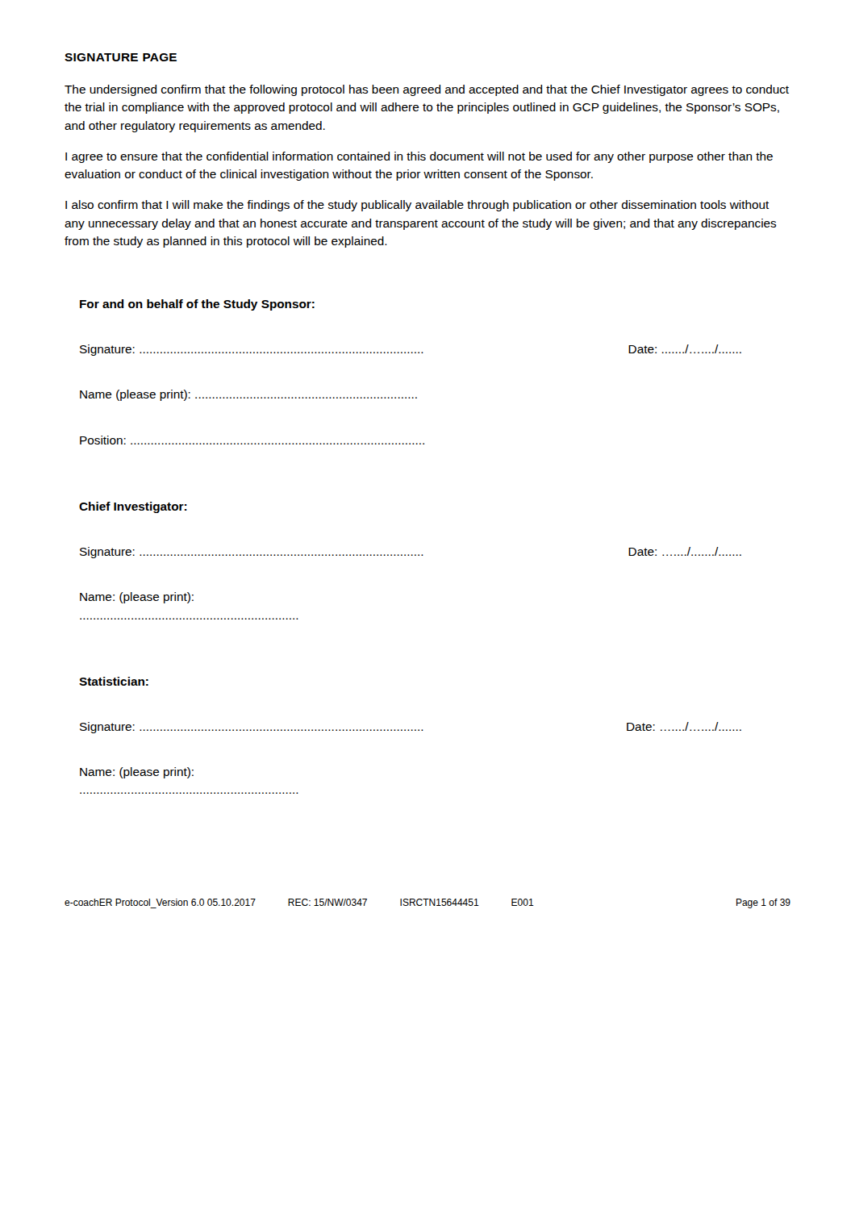SIGNATURE PAGE
The undersigned confirm that the following protocol has been agreed and accepted and that the Chief Investigator agrees to conduct the trial in compliance with the approved protocol and will adhere to the principles outlined in GCP guidelines, the Sponsor’s SOPs, and other regulatory requirements as amended.
I agree to ensure that the confidential information contained in this document will not be used for any other purpose other than the evaluation or conduct of the clinical investigation without the prior written consent of the Sponsor.
I also confirm that I will make the findings of the study publically available through publication or other dissemination tools without any unnecessary delay and that an honest accurate and transparent account of the study will be given; and that any discrepancies from the study as planned in this protocol will be explained.
For and on behalf of the Study Sponsor:
Signature: ................................................................................... Date: ......./…..../.......
Name (please print): .................................................................
Position: ......................................................................................
Chief Investigator:
Signature: ................................................................................... Date: …..../......./.......
Name: (please print): ................................................................
Statistician:
Signature: ................................................................................... Date: …..../…..../.......
Name: (please print): ................................................................
e-coachER Protocol_Version 6.0 05.10.2017 REC: 15/NW/0347 ISRCTN15644451 E001 Page 1 of 39